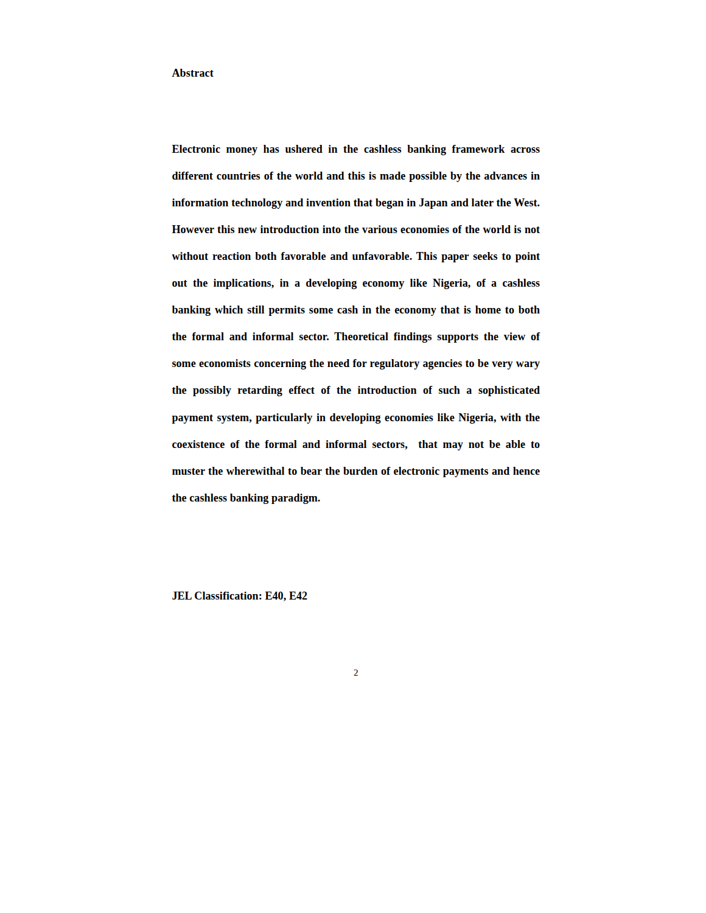Abstract
Electronic money has ushered in the cashless banking framework across different countries of the world and this is made possible by the advances in information technology and invention that began in Japan and later the West. However this new introduction into the various economies of the world is not without reaction both favorable and unfavorable. This paper seeks to point out the implications, in a developing economy like Nigeria, of a cashless banking which still permits some cash in the economy that is home to both the formal and informal sector. Theoretical findings supports the view of some economists concerning the need for regulatory agencies to be very wary the possibly retarding effect of the introduction of such a sophisticated payment system, particularly in developing economies like Nigeria, with the coexistence of the formal and informal sectors, that may not be able to muster the wherewithal to bear the burden of electronic payments and hence the cashless banking paradigm.
JEL Classification: E40, E42
2